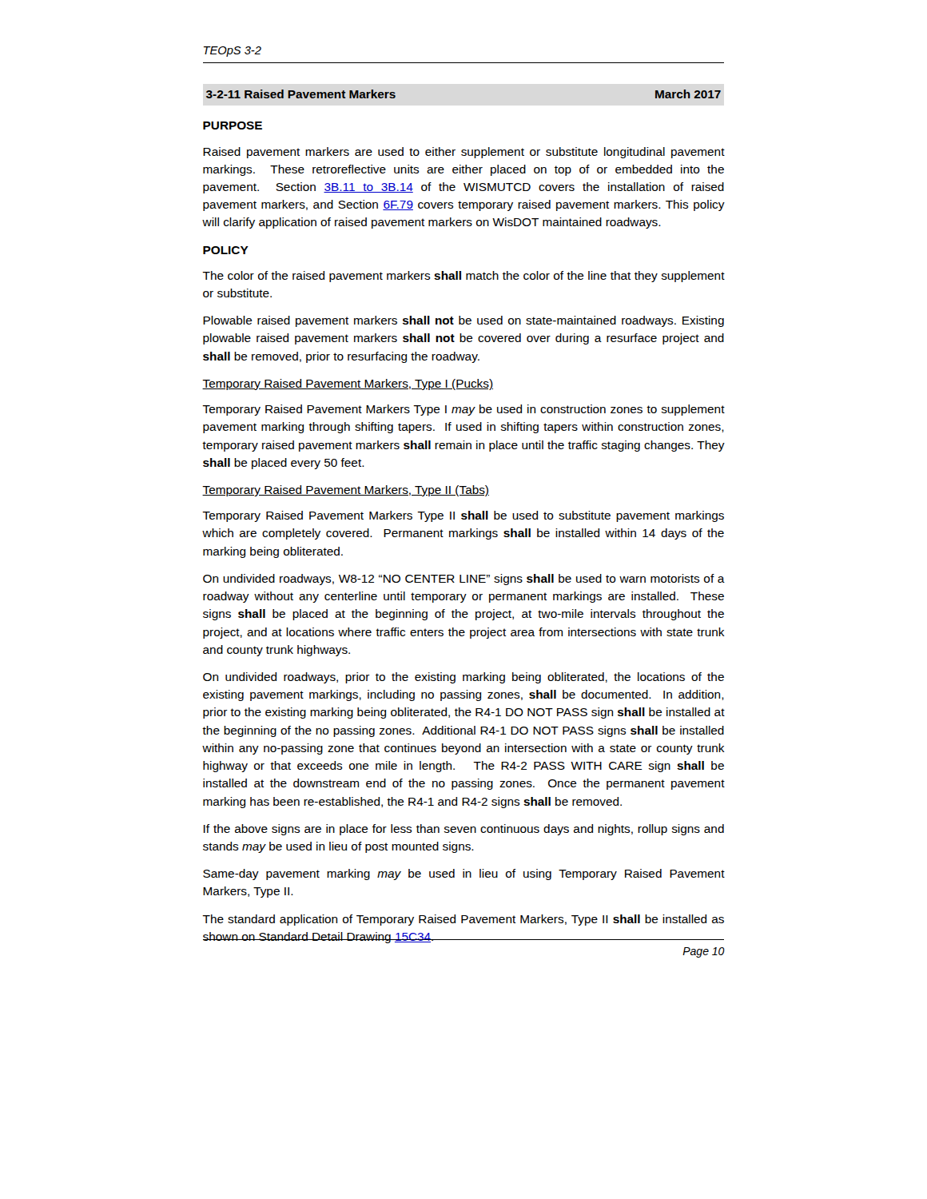TEOpS 3-2
3-2-11 Raised Pavement Markers March 2017
PURPOSE
Raised pavement markers are used to either supplement or substitute longitudinal pavement markings. These retroreflective units are either placed on top of or embedded into the pavement. Section 3B.11 to 3B.14 of the WISMUTCD covers the installation of raised pavement markers, and Section 6F.79 covers temporary raised pavement markers. This policy will clarify application of raised pavement markers on WisDOT maintained roadways.
POLICY
The color of the raised pavement markers shall match the color of the line that they supplement or substitute.
Plowable raised pavement markers shall not be used on state-maintained roadways. Existing plowable raised pavement markers shall not be covered over during a resurface project and shall be removed, prior to resurfacing the roadway.
Temporary Raised Pavement Markers, Type I (Pucks)
Temporary Raised Pavement Markers Type I may be used in construction zones to supplement pavement marking through shifting tapers. If used in shifting tapers within construction zones, temporary raised pavement markers shall remain in place until the traffic staging changes. They shall be placed every 50 feet.
Temporary Raised Pavement Markers, Type II (Tabs)
Temporary Raised Pavement Markers Type II shall be used to substitute pavement markings which are completely covered. Permanent markings shall be installed within 14 days of the marking being obliterated.
On undivided roadways, W8-12 “NO CENTER LINE” signs shall be used to warn motorists of a roadway without any centerline until temporary or permanent markings are installed. These signs shall be placed at the beginning of the project, at two-mile intervals throughout the project, and at locations where traffic enters the project area from intersections with state trunk and county trunk highways.
On undivided roadways, prior to the existing marking being obliterated, the locations of the existing pavement markings, including no passing zones, shall be documented. In addition, prior to the existing marking being obliterated, the R4-1 DO NOT PASS sign shall be installed at the beginning of the no passing zones. Additional R4-1 DO NOT PASS signs shall be installed within any no-passing zone that continues beyond an intersection with a state or county trunk highway or that exceeds one mile in length. The R4-2 PASS WITH CARE sign shall be installed at the downstream end of the no passing zones. Once the permanent pavement marking has been re-established, the R4-1 and R4-2 signs shall be removed.
If the above signs are in place for less than seven continuous days and nights, rollup signs and stands may be used in lieu of post mounted signs.
Same-day pavement marking may be used in lieu of using Temporary Raised Pavement Markers, Type II.
The standard application of Temporary Raised Pavement Markers, Type II shall be installed as shown on Standard Detail Drawing 15C34.
Page 10